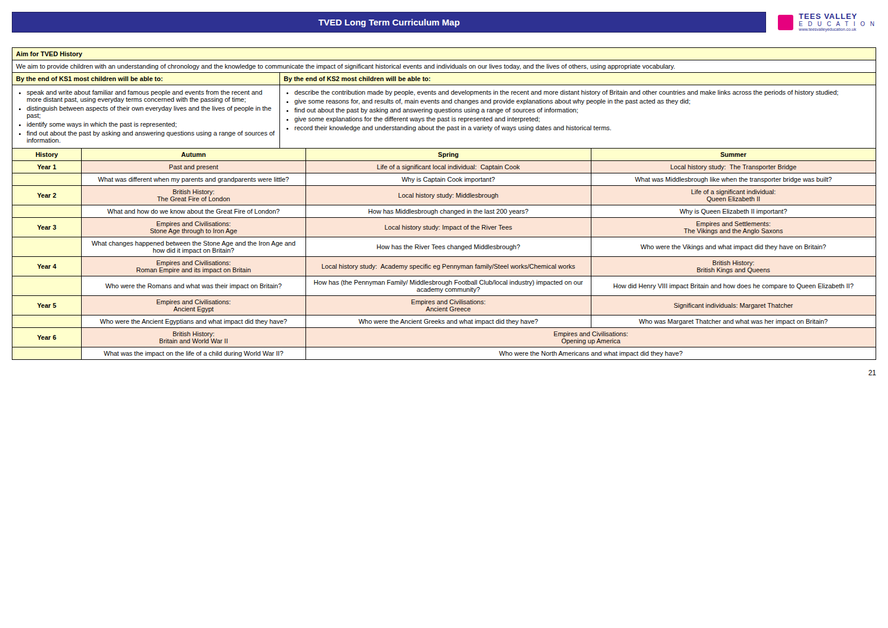TVED Long Term Curriculum Map
TEES VALLEY
E D U C A T I O N
www.teesvalleyeducation.co.uk
| Aim for TVED History |
| We aim to provide children with an understanding of chronology and the knowledge to communicate the impact of significant historical events and individuals on our lives today, and the lives of others, using appropriate vocabulary. |
| By the end of KS1 most children will be able to: | By the end of KS2 most children will be able to: |
| speak and write about familiar and famous people and events from the recent and more distant past, using everyday terms concerned with the passing of time; distinguish between aspects of their own everyday lives and the lives of people in the past; identify some ways in which the past is represented; find out about the past by asking and answering questions using a range of sources of information. | describe the contribution made by people, events and developments in the recent and more distant history of Britain and other countries and make links across the periods of history studied; give some reasons for, and results of, main events and changes and provide explanations about why people in the past acted as they did; find out about the past by asking and answering questions using a range of sources of information; give some explanations for the different ways the past is represented and interpreted; record their knowledge and understanding about the past in a variety of ways using dates and historical terms. |
| History | Autumn | Spring | Summer |
| Year 1 | Past and present | Life of a significant local individual: Captain Cook | Local history study: The Transporter Bridge |
| | What was different when my parents and grandparents were little? | Why is Captain Cook important? | What was Middlesbrough like when the transporter bridge was built? |
| Year 2 | British History: The Great Fire of London | Local history study: Middlesbrough | Life of a significant individual: Queen Elizabeth II |
| | What and how do we know about the Great Fire of London? | How has Middlesbrough changed in the last 200 years? | Why is Queen Elizabeth II important? |
| Year 3 | Empires and Civilisations: Stone Age through to Iron Age | Local history study: Impact of the River Tees | Empires and Settlements: The Vikings and the Anglo Saxons |
| | What changes happened between the Stone Age and the Iron Age and how did it impact on Britain? | How has the River Tees changed Middlesbrough? | Who were the Vikings and what impact did they have on Britain? |
| Year 4 | Empires and Civilisations: Roman Empire and its impact on Britain | Local history study: Academy specific eg Pennyman family/Steel works/Chemical works | British History: British Kings and Queens |
| | Who were the Romans and what was their impact on Britain? | How has (the Pennyman Family/ Middlesbrough Football Club/local industry) impacted on our academy community? | How did Henry VIII impact Britain and how does he compare to Queen Elizabeth II? |
| Year 5 | Empires and Civilisations: Ancient Egypt | Empires and Civilisations: Ancient Greece | Significant individuals: Margaret Thatcher |
| | Who were the Ancient Egyptians and what impact did they have? | Who were the Ancient Greeks and what impact did they have? | Who was Margaret Thatcher and what was her impact on Britain? |
| Year 6 | British History: Britain and World War II | Empires and Civilisations: Opening up America |
| | What was the impact on the life of a child during World War II? | Who were the North Americans and what impact did they have? |
21